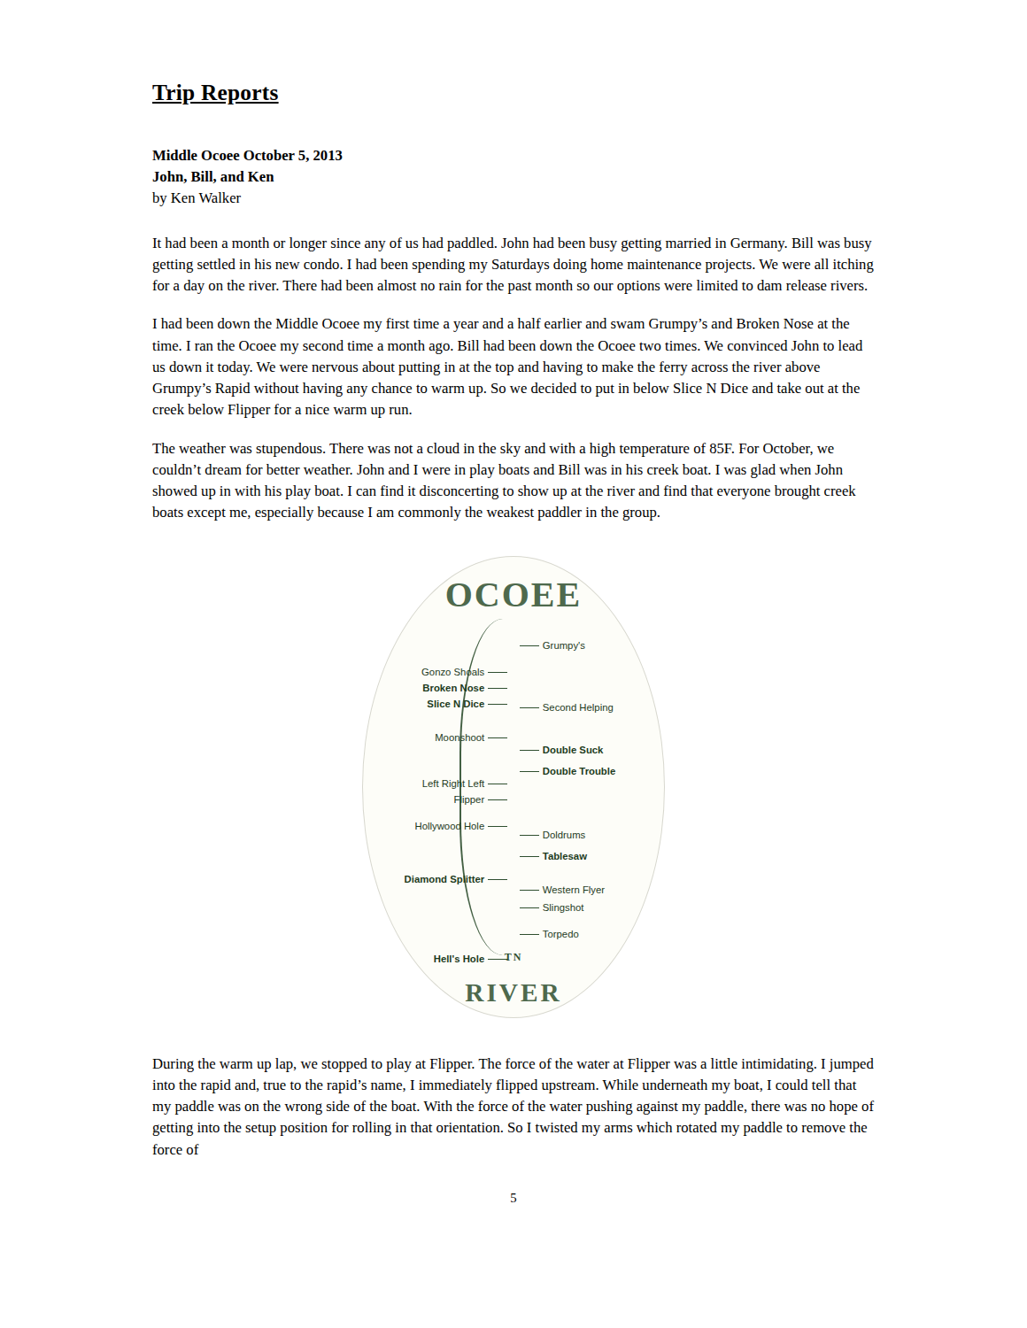Trip Reports
Middle Ocoee October 5, 2013
John, Bill, and Ken
by Ken Walker
It had been a month or longer since any of us had paddled. John had been busy getting married in Germany. Bill was busy getting settled in his new condo. I had been spending my Saturdays doing home maintenance projects. We were all itching for a day on the river. There had been almost no rain for the past month so our options were limited to dam release rivers.
I had been down the Middle Ocoee my first time a year and a half earlier and swam Grumpy’s and Broken Nose at the time. I ran the Ocoee my second time a month ago. Bill had been down the Ocoee two times. We convinced John to lead us down it today. We were nervous about putting in at the top and having to make the ferry across the river above Grumpy’s Rapid without having any chance to warm up. So we decided to put in below Slice N Dice and take out at the creek below Flipper for a nice warm up run.
The weather was stupendous. There was not a cloud in the sky and with a high temperature of 85F. For October, we couldn’t dream for better weather. John and I were in play boats and Bill was in his creek boat. I was glad when John showed up in with his play boat. I can find it disconcerting to show up at the river and find that everyone brought creek boats except me, especially because I am commonly the weakest paddler in the group.
OCOEE
Grumpy's
Gonzo Shoals
Broken Nose
Slice N Dice
Second Helping
Moonshoot
Double Suck
Double Trouble
Left Right Left
Flipper
Hollywood Hole
Doldrums
Tablesaw
Diamond Splitter
Western Flyer
Slingshot
Torpedo
Hell's Hole
TN
RIVER
During the warm up lap, we stopped to play at Flipper. The force of the water at Flipper was a little intimidating. I jumped into the rapid and, true to the rapid’s name, I immediately flipped upstream. While underneath my boat, I could tell that my paddle was on the wrong side of the boat. With the force of the water pushing against my paddle, there was no hope of getting into the setup position for rolling in that orientation. So I twisted my arms which rotated my paddle to remove the force of
5